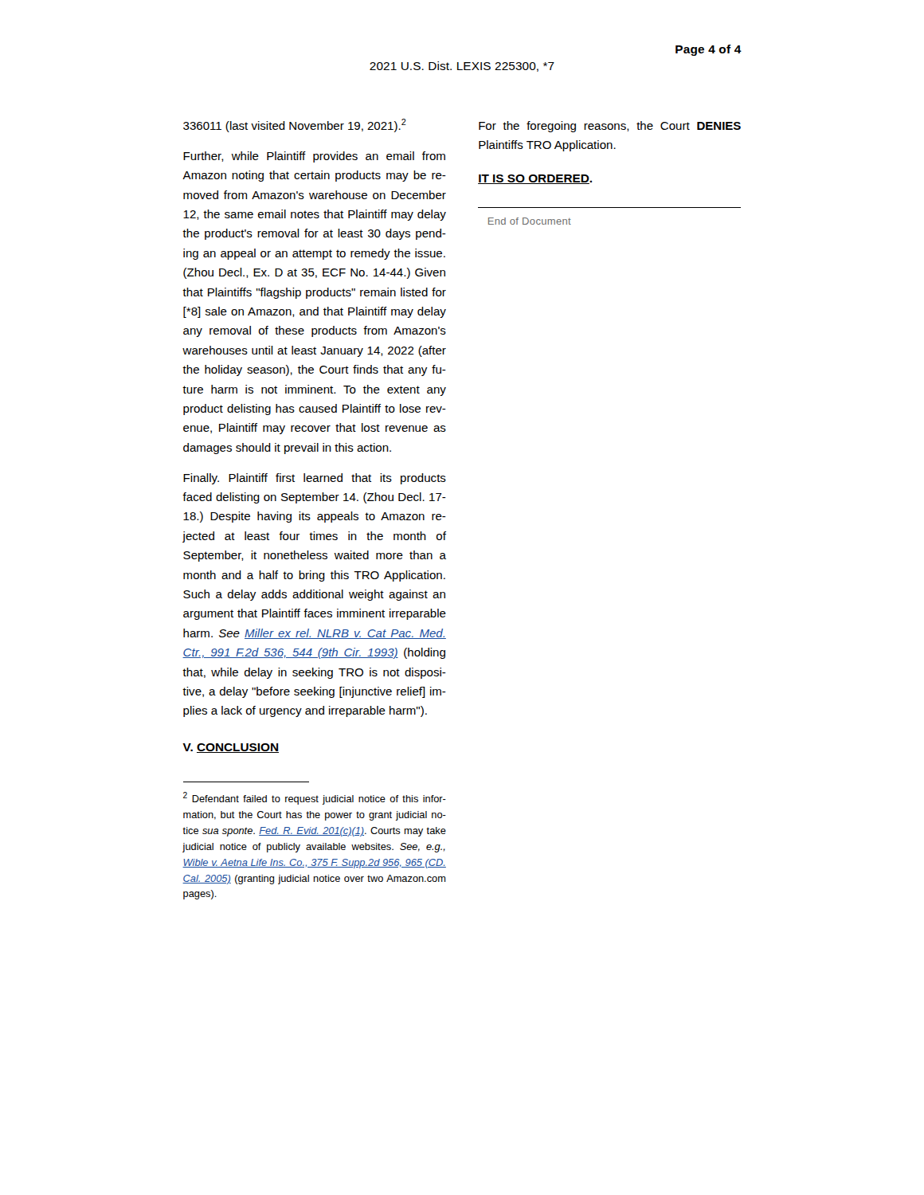Page 4 of 4
2021 U.S. Dist. LEXIS 225300, *7
336011 (last visited November 19, 2021).2
Further, while Plaintiff provides an email from Amazon noting that certain products may be removed from Amazon's warehouse on December 12, the same email notes that Plaintiff may delay the product's removal for at least 30 days pending an appeal or an attempt to remedy the issue. (Zhou Decl., Ex. D at 35, ECF No. 14-44.) Given that Plaintiffs "flagship products" remain listed for [*8] sale on Amazon, and that Plaintiff may delay any removal of these products from Amazon's warehouses until at least January 14, 2022 (after the holiday season), the Court finds that any future harm is not imminent. To the extent any product delisting has caused Plaintiff to lose revenue, Plaintiff may recover that lost revenue as damages should it prevail in this action.
Finally. Plaintiff first learned that its products faced delisting on September 14. (Zhou Decl. 17-18.) Despite having its appeals to Amazon rejected at least four times in the month of September, it nonetheless waited more than a month and a half to bring this TRO Application. Such a delay adds additional weight against an argument that Plaintiff faces imminent irreparable harm. See Miller ex rel. NLRB v. Cat Pac. Med. Ctr., 991 F.2d 536, 544 (9th Cir. 1993) (holding that, while delay in seeking TRO is not dispositive, a delay "before seeking [injunctive relief] implies a lack of urgency and irreparable harm").
V. CONCLUSION
2 Defendant failed to request judicial notice of this information, but the Court has the power to grant judicial notice sua sponte. Fed. R. Evid. 201(c)(1). Courts may take judicial notice of publicly available websites. See, e.g., Wible v. Aetna Life Ins. Co., 375 F. Supp.2d 956, 965 (CD. Cal. 2005) (granting judicial notice over two Amazon.com pages).
For the foregoing reasons, the Court DENIES Plaintiffs TRO Application.
IT IS SO ORDERED.
End of Document